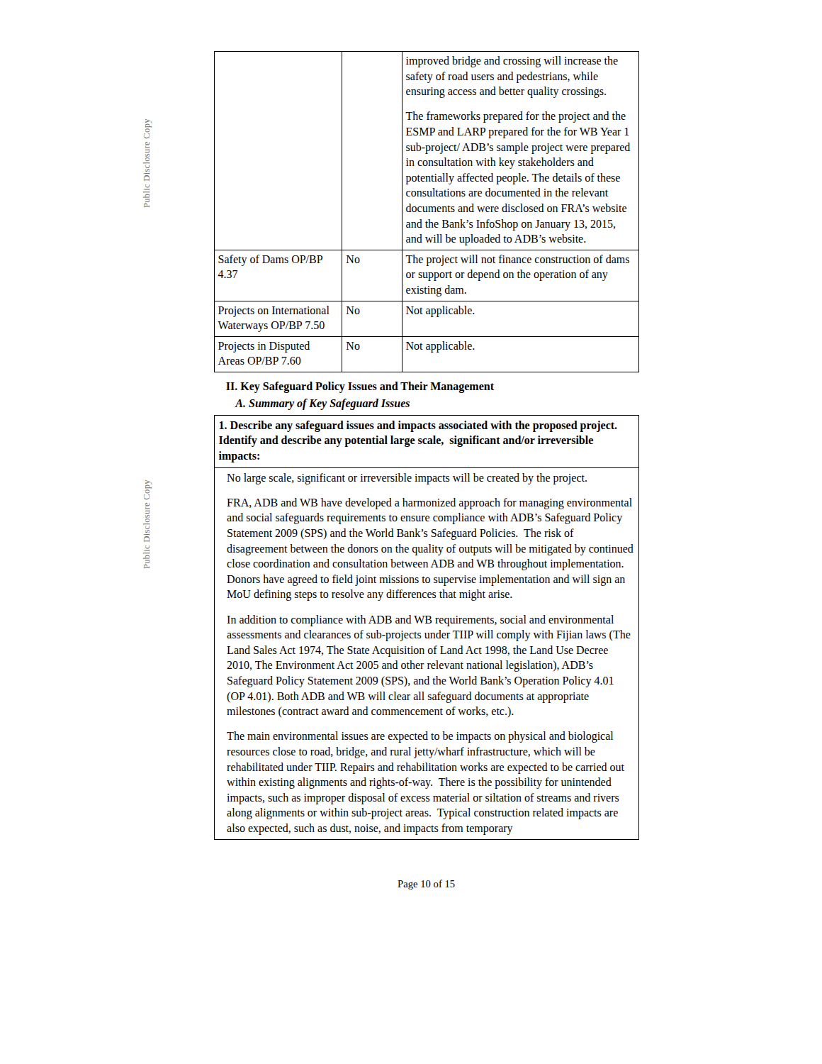Public Disclosure Copy
Public Disclosure Copy
| | | improved bridge and crossing will increase the safety of road users and pedestrians, while ensuring access and better quality crossings. The frameworks prepared for the project and the ESMP and LARP prepared for the for WB Year 1 sub-project/ ADB’s sample project were prepared in consultation with key stakeholders and potentially affected people. The details of these consultations are documented in the relevant documents and were disclosed on FRA’s website and the Bank’s InfoShop on January 13, 2015, and will be uploaded to ADB’s website. |
| Safety of Dams OP/BP 4.37 | No | The project will not finance construction of dams or support or depend on the operation of any existing dam. |
| Projects on International Waterways OP/BP 7.50 | No | Not applicable. |
| Projects in Disputed Areas OP/BP 7.60 | No | Not applicable. |
II. Key Safeguard Policy Issues and Their Management
A. Summary of Key Safeguard Issues
| 1. Describe any safeguard issues and impacts associated with the proposed project. Identify and describe any potential large scale, significant and/or irreversible impacts: |
| No large scale, significant or irreversible impacts will be created by the project. FRA, ADB and WB have developed a harmonized approach for managing environmental and social safeguards requirements to ensure compliance with ADB’s Safeguard Policy Statement 2009 (SPS) and the World Bank’s Safeguard Policies. The risk of disagreement between the donors on the quality of outputs will be mitigated by continued close coordination and consultation between ADB and WB throughout implementation. Donors have agreed to field joint missions to supervise implementation and will sign an MoU defining steps to resolve any differences that might arise. In addition to compliance with ADB and WB requirements, social and environmental assessments and clearances of sub-projects under TIIP will comply with Fijian laws (The Land Sales Act 1974, The State Acquisition of Land Act 1998, the Land Use Decree 2010, The Environment Act 2005 and other relevant national legislation), ADB’s Safeguard Policy Statement 2009 (SPS), and the World Bank’s Operation Policy 4.01 (OP 4.01). Both ADB and WB will clear all safeguard documents at appropriate milestones (contract award and commencement of works, etc.). The main environmental issues are expected to be impacts on physical and biological resources close to road, bridge, and rural jetty/wharf infrastructure, which will be rehabilitated under TIIP. Repairs and rehabilitation works are expected to be carried out within existing alignments and rights-of-way. There is the possibility for unintended impacts, such as improper disposal of excess material or siltation of streams and rivers along alignments or within sub-project areas. Typical construction related impacts are also expected, such as dust, noise, and impacts from temporary |
Page 10 of 15